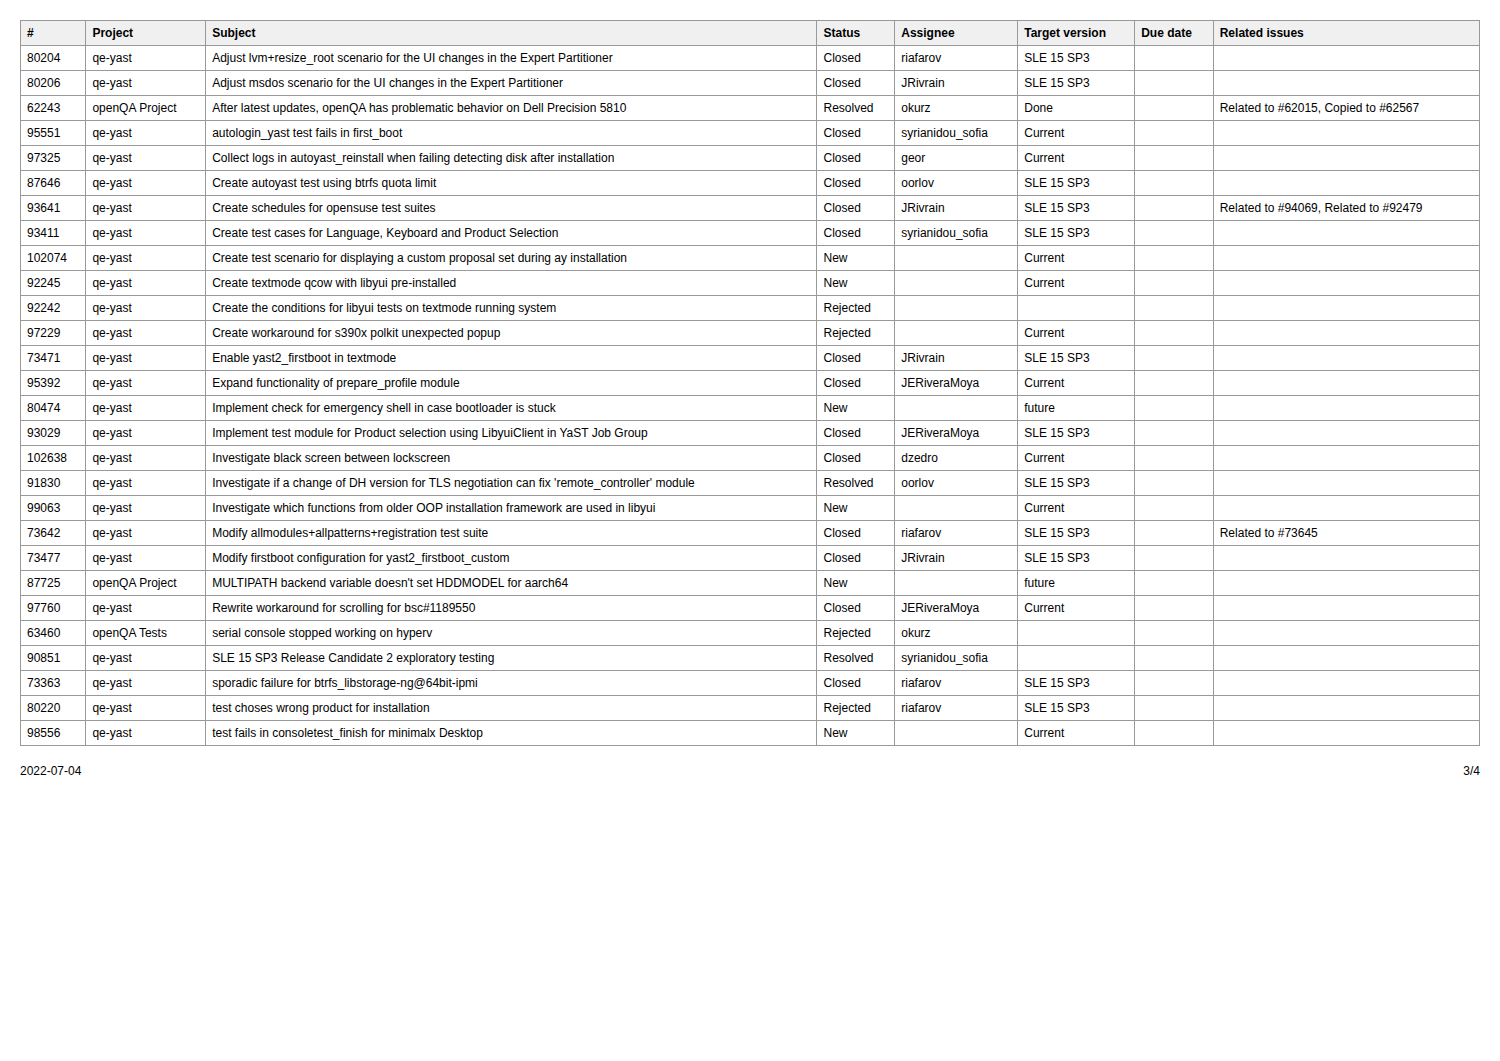| # | Project | Subject | Status | Assignee | Target version | Due date | Related issues |
| --- | --- | --- | --- | --- | --- | --- | --- |
| 80204 | qe-yast | Adjust lvm+resize_root scenario for the UI changes in the Expert Partitioner | Closed | riafarov | SLE 15 SP3 | | |
| 80206 | qe-yast | Adjust msdos scenario for the UI changes in the Expert Partitioner | Closed | JRivrain | SLE 15 SP3 | | |
| 62243 | openQA Project | After latest updates, openQA has problematic behavior on Dell Precision 5810 | Resolved | okurz | Done | | Related to #62015, Copied to #62567 |
| 95551 | qe-yast | autologin_yast test fails in first_boot | Closed | syrianidou_sofia | Current | | |
| 97325 | qe-yast | Collect logs in autoyast_reinstall when failing detecting disk after installation | Closed | geor | Current | | |
| 87646 | qe-yast | Create autoyast test using btrfs quota limit | Closed | oorlov | SLE 15 SP3 | | |
| 93641 | qe-yast | Create schedules for opensuse test suites | Closed | JRivrain | SLE 15 SP3 | | Related to #94069, Related to #92479 |
| 93411 | qe-yast | Create test cases for Language, Keyboard and Product Selection | Closed | syrianidou_sofia | SLE 15 SP3 | | |
| 102074 | qe-yast | Create test scenario for displaying a custom proposal set during ay installation | New | | Current | | |
| 92245 | qe-yast | Create textmode qcow with libyui pre-installed | New | | Current | | |
| 92242 | qe-yast | Create the conditions for libyui tests on textmode running system | Rejected | | | | |
| 97229 | qe-yast | Create workaround for s390x polkit unexpected popup | Rejected | | Current | | |
| 73471 | qe-yast | Enable yast2_firstboot in textmode | Closed | JRivrain | SLE 15 SP3 | | |
| 95392 | qe-yast | Expand functionality of prepare_profile module | Closed | JERiveraMoya | Current | | |
| 80474 | qe-yast | Implement check for emergency shell in case bootloader is stuck | New | | future | | |
| 93029 | qe-yast | Implement test module for Product selection using LibyuiClient in YaST Job Group | Closed | JERiveraMoya | SLE 15 SP3 | | |
| 102638 | qe-yast | Investigate black screen between lockscreen | Closed | dzedro | Current | | |
| 91830 | qe-yast | Investigate if a change of DH version for TLS negotiation can fix 'remote_controller' module | Resolved | oorlov | SLE 15 SP3 | | |
| 99063 | qe-yast | Investigate which functions from older OOP installation framework are used in libyui | New | | Current | | |
| 73642 | qe-yast | Modify allmodules+allpatterns+registration test suite | Closed | riafarov | SLE 15 SP3 | | Related to #73645 |
| 73477 | qe-yast | Modify firstboot configuration for yast2_firstboot_custom | Closed | JRivrain | SLE 15 SP3 | | |
| 87725 | openQA Project | MULTIPATH backend variable doesn't set HDDMODEL for aarch64 | New | | future | | |
| 97760 | qe-yast | Rewrite workaround for scrolling for bsc#1189550 | Closed | JERiveraMoya | Current | | |
| 63460 | openQA Tests | serial console stopped working on hyperv | Rejected | okurz | | | |
| 90851 | qe-yast | SLE 15 SP3 Release Candidate 2 exploratory testing | Resolved | syrianidou_sofia | | | |
| 73363 | qe-yast | sporadic failure for btrfs_libstorage-ng@64bit-ipmi | Closed | riafarov | SLE 15 SP3 | | |
| 80220 | qe-yast | test choses wrong product for installation | Rejected | riafarov | SLE 15 SP3 | | |
| 98556 | qe-yast | test fails in consoletest_finish for minimalx Desktop | New | | Current | | |
2022-07-04 3/4